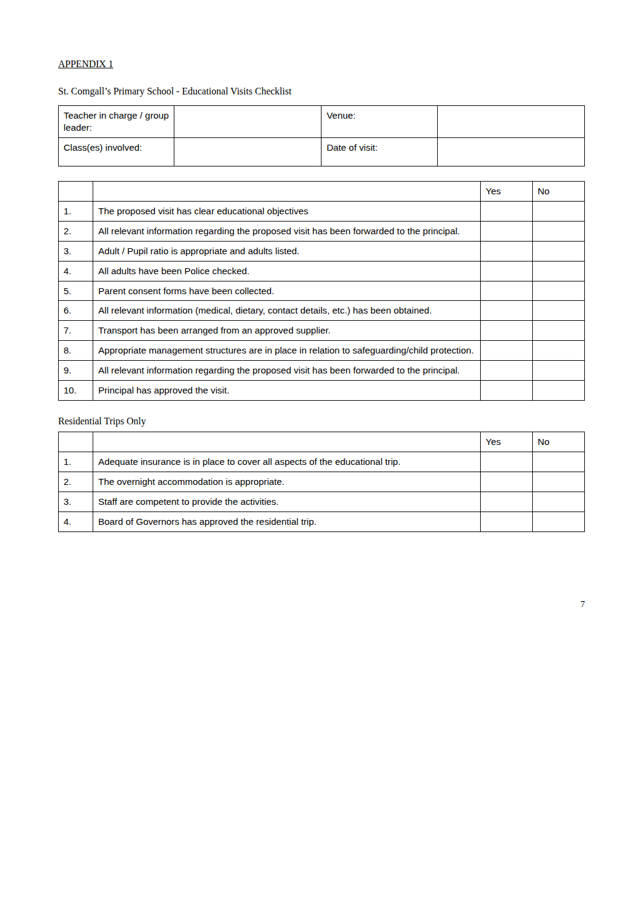APPENDIX 1
St. Comgall’s Primary School - Educational Visits Checklist
| Teacher in charge / group leader: | | Venue: | |
| Class(es) involved: | | Date of visit: | |
| | | Yes | No |
| --- | --- | --- | --- |
| 1. | The proposed visit has clear educational objectives | | |
| 2. | All relevant information regarding the proposed visit has been forwarded to the principal. | | |
| 3. | Adult / Pupil ratio is appropriate and adults listed. | | |
| 4. | All adults have been Police checked. | | |
| 5. | Parent consent forms have been collected. | | |
| 6. | All relevant information (medical, dietary, contact details, etc.) has been obtained. | | |
| 7. | Transport has been arranged from an approved supplier. | | |
| 8. | Appropriate management structures are in place in relation to safeguarding/child protection. | | |
| 9. | All relevant information regarding the proposed visit has been forwarded to the principal. | | |
| 10. | Principal has approved the visit. | | |
Residential Trips Only
| | | Yes | No |
| --- | --- | --- | --- |
| 1. | Adequate insurance is in place to cover all aspects of the educational trip. | | |
| 2. | The overnight accommodation is appropriate. | | |
| 3. | Staff are competent to provide the activities. | | |
| 4. | Board of Governors has approved the residential trip. | | |
7